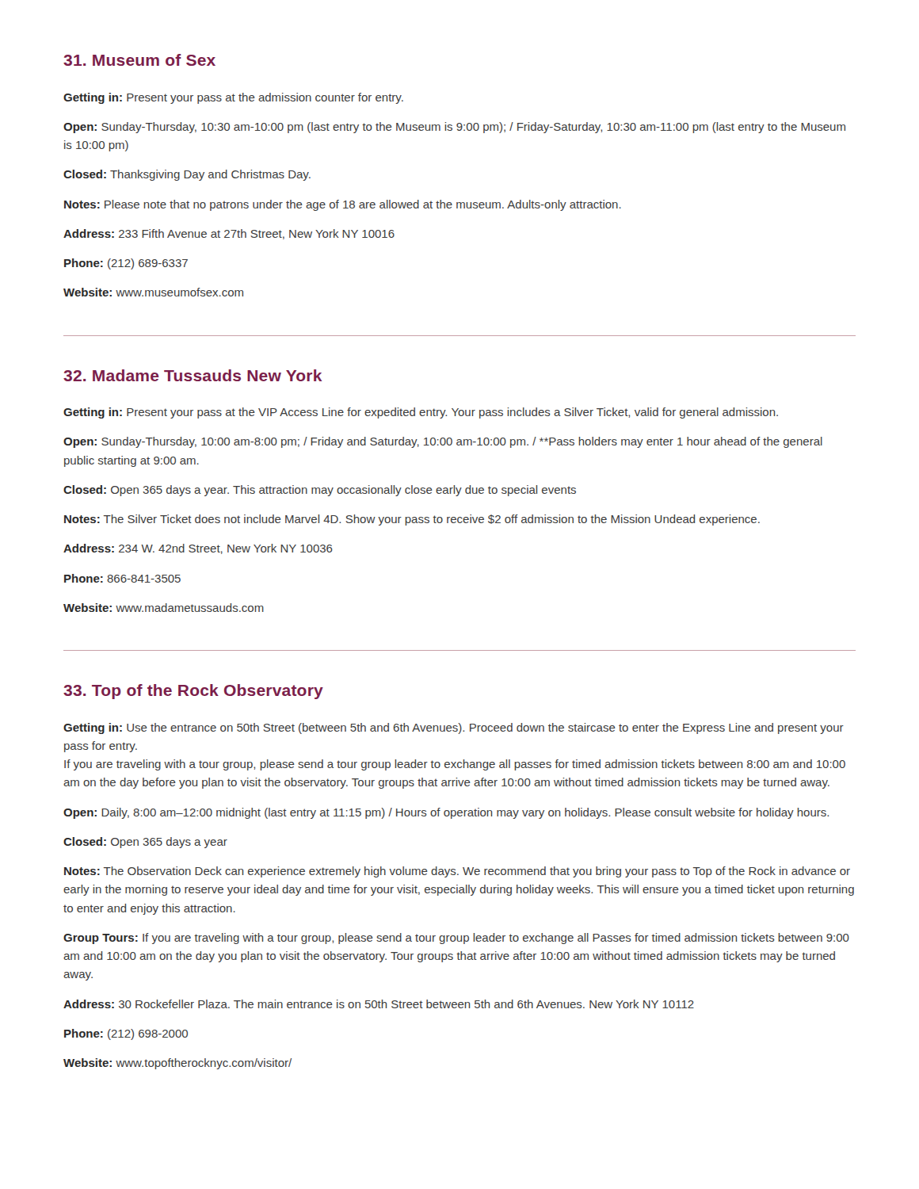31. Museum of Sex
Getting in: Present your pass at the admission counter for entry.
Open: Sunday-Thursday, 10:30 am-10:00 pm (last entry to the Museum is 9:00 pm); / Friday-Saturday, 10:30 am-11:00 pm (last entry to the Museum is 10:00 pm)
Closed: Thanksgiving Day and Christmas Day.
Notes: Please note that no patrons under the age of 18 are allowed at the museum. Adults-only attraction.
Address: 233 Fifth Avenue at 27th Street, New York NY 10016
Phone: (212) 689-6337
Website: www.museumofsex.com
32. Madame Tussauds New York
Getting in: Present your pass at the VIP Access Line for expedited entry. Your pass includes a Silver Ticket, valid for general admission.
Open: Sunday-Thursday, 10:00 am-8:00 pm; / Friday and Saturday, 10:00 am-10:00 pm. / **Pass holders may enter 1 hour ahead of the general public starting at 9:00 am.
Closed: Open 365 days a year. This attraction may occasionally close early due to special events
Notes: The Silver Ticket does not include Marvel 4D. Show your pass to receive $2 off admission to the Mission Undead experience.
Address: 234 W. 42nd Street, New York NY 10036
Phone: 866-841-3505
Website: www.madametussauds.com
33. Top of the Rock Observatory
Getting in: Use the entrance on 50th Street (between 5th and 6th Avenues). Proceed down the staircase to enter the Express Line and present your pass for entry.
If you are traveling with a tour group, please send a tour group leader to exchange all passes for timed admission tickets between 8:00 am and 10:00 am on the day before you plan to visit the observatory. Tour groups that arrive after 10:00 am without timed admission tickets may be turned away.
Open: Daily, 8:00 am–12:00 midnight (last entry at 11:15 pm) / Hours of operation may vary on holidays. Please consult website for holiday hours.
Closed: Open 365 days a year
Notes: The Observation Deck can experience extremely high volume days. We recommend that you bring your pass to Top of the Rock in advance or early in the morning to reserve your ideal day and time for your visit, especially during holiday weeks. This will ensure you a timed ticket upon returning to enter and enjoy this attraction.
Group Tours: If you are traveling with a tour group, please send a tour group leader to exchange all Passes for timed admission tickets between 9:00 am and 10:00 am on the day you plan to visit the observatory. Tour groups that arrive after 10:00 am without timed admission tickets may be turned away.
Address: 30 Rockefeller Plaza. The main entrance is on 50th Street between 5th and 6th Avenues. New York NY 10112
Phone: (212) 698-2000
Website: www.topoftherocknyc.com/visitor/